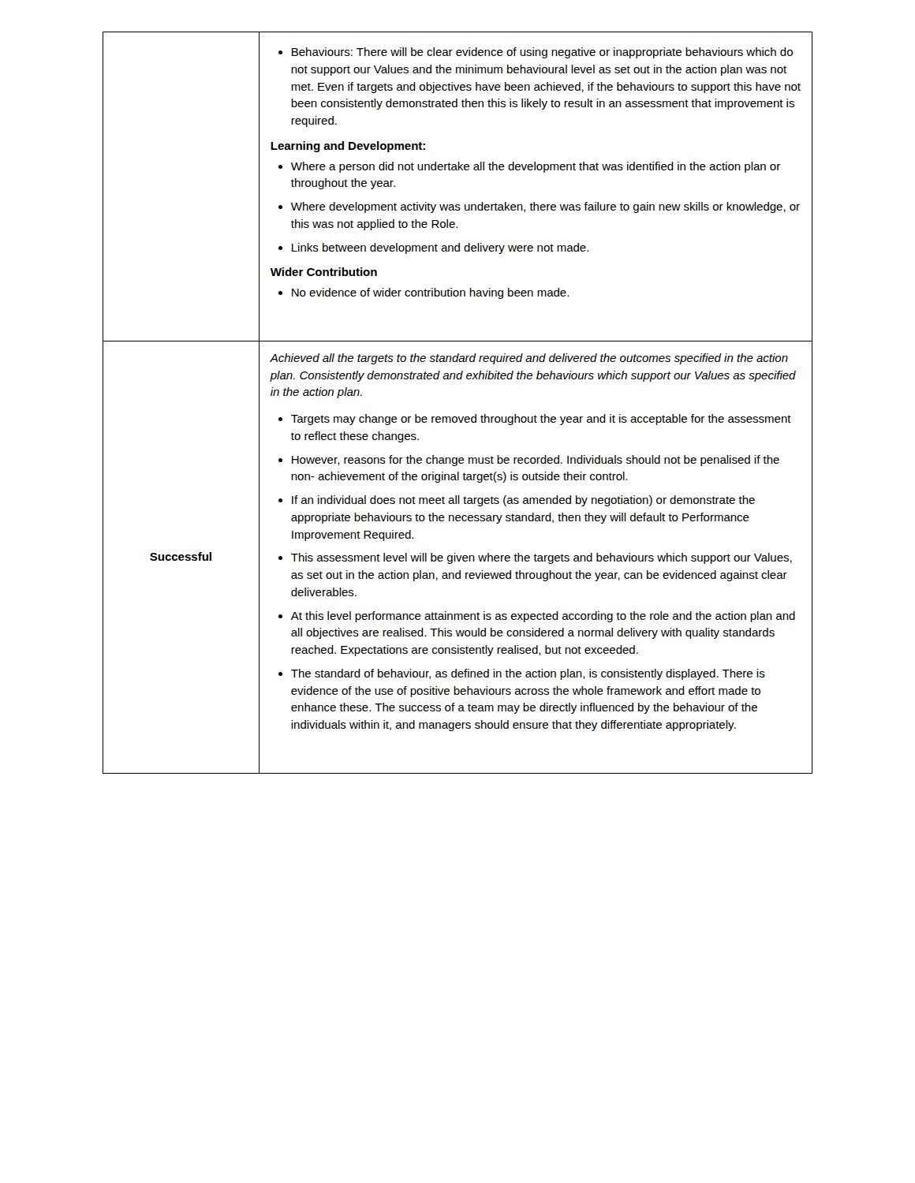| | Behaviours: There will be clear evidence of using negative or inappropriate behaviours which do not support our Values and the minimum behavioural level as set out in the action plan was not met. Even if targets and objectives have been achieved, if the behaviours to support this have not been consistently demonstrated then this is likely to result in an assessment that improvement is required. Learning and Development: Where a person did not undertake all the development that was identified in the action plan or throughout the year. Where development activity was undertaken, there was failure to gain new skills or knowledge, or this was not applied to the Role. Links between development and delivery were not made. Wider Contribution No evidence of wider contribution having been made. |
| Successful | Achieved all the targets to the standard required and delivered the outcomes specified in the action plan. Consistently demonstrated and exhibited the behaviours which support our Values as specified in the action plan. Targets may change or be removed throughout the year and it is acceptable for the assessment to reflect these changes. However, reasons for the change must be recorded. Individuals should not be penalised if the non- achievement of the original target(s) is outside their control. If an individual does not meet all targets (as amended by negotiation) or demonstrate the appropriate behaviours to the necessary standard, then they will default to Performance Improvement Required. This assessment level will be given where the targets and behaviours which support our Values, as set out in the action plan, and reviewed throughout the year, can be evidenced against clear deliverables. At this level performance attainment is as expected according to the role and the action plan and all objectives are realised. This would be considered a normal delivery with quality standards reached. Expectations are consistently realised, but not exceeded. The standard of behaviour, as defined in the action plan, is consistently displayed. There is evidence of the use of positive behaviours across the whole framework and effort made to enhance these. The success of a team may be directly influenced by the behaviour of the individuals within it, and managers should ensure that they differentiate appropriately. |